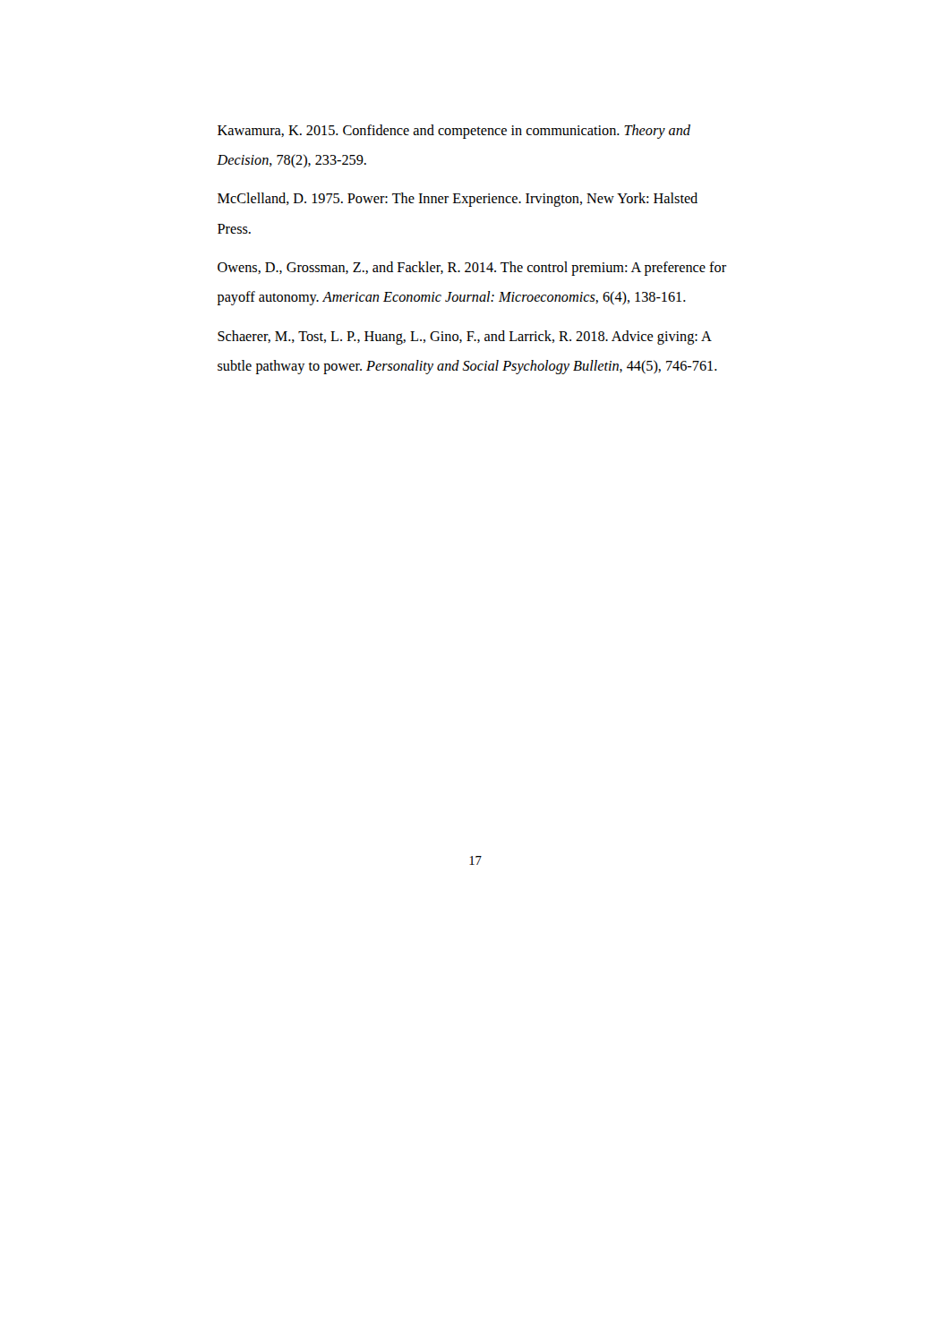Kawamura, K. 2015. Confidence and competence in communication. Theory and Decision, 78(2), 233-259.
McClelland, D. 1975. Power: The Inner Experience. Irvington, New York: Halsted Press.
Owens, D., Grossman, Z., and Fackler, R. 2014. The control premium: A preference for payoff autonomy. American Economic Journal: Microeconomics, 6(4), 138-161.
Schaerer, M., Tost, L. P., Huang, L., Gino, F., and Larrick, R. 2018. Advice giving: A subtle pathway to power. Personality and Social Psychology Bulletin, 44(5), 746-761.
17